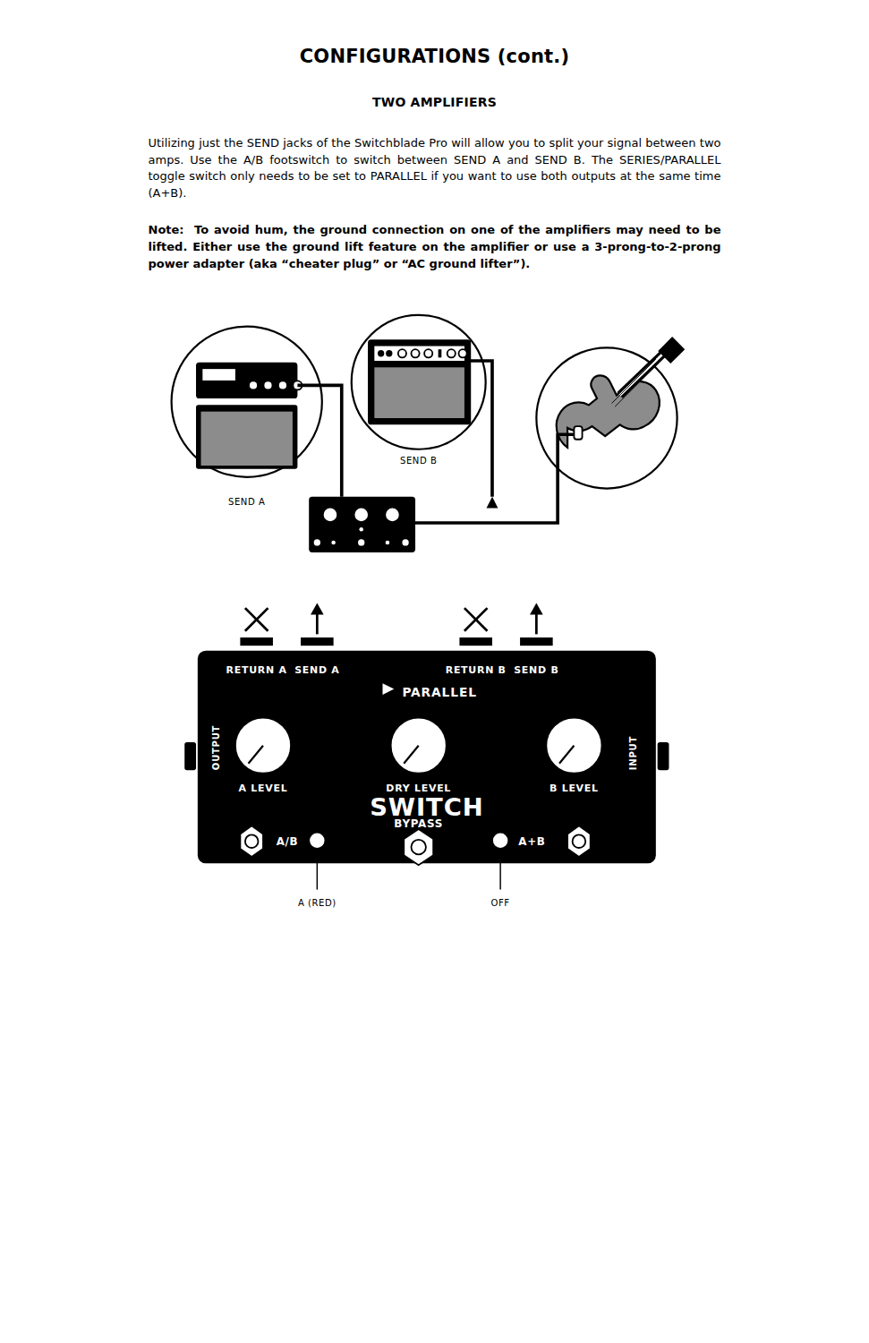CONFIGURATIONS (cont.)
TWO AMPLIFIERS
Utilizing just the SEND jacks of the Switchblade Pro will allow you to split your signal between two amps. Use the A/B footswitch to switch between SEND A and SEND B. The SERIES/PARALLEL toggle switch only needs to be set to PARALLEL if you want to use both outputs at the same time (A+B).
Note: To avoid hum, the ground connection on one of the amplifiers may need to be lifted. Either use the ground lift feature on the amplifier or use a 3-prong-to-2-prong power adapter (aka “cheater plug” or “AC ground lifter”).
Two amplifier hookup diagram for the Switchblade Pro A guitar connects to the Switchblade Pro input. SEND A goes to one amplifier head and cabinet; SEND B goes to a combo amplifier. The pedal face shows RETURN A, SEND A, RETURN B, SEND B jacks, a PARALLEL indicator, A LEVEL, DRY LEVEL and B LEVEL knobs, OUTPUT and INPUT jacks, and A/B, BYPASS and A+B footswitches with the A LED red and the A+B LED off. SEND A SEND B RETURN A SEND A RETURN B SEND B PARALLEL A LEVEL DRY LEVEL B LEVEL OUTPUT INPUT SWITCH A/B BYPASS A+B A (RED) OFF